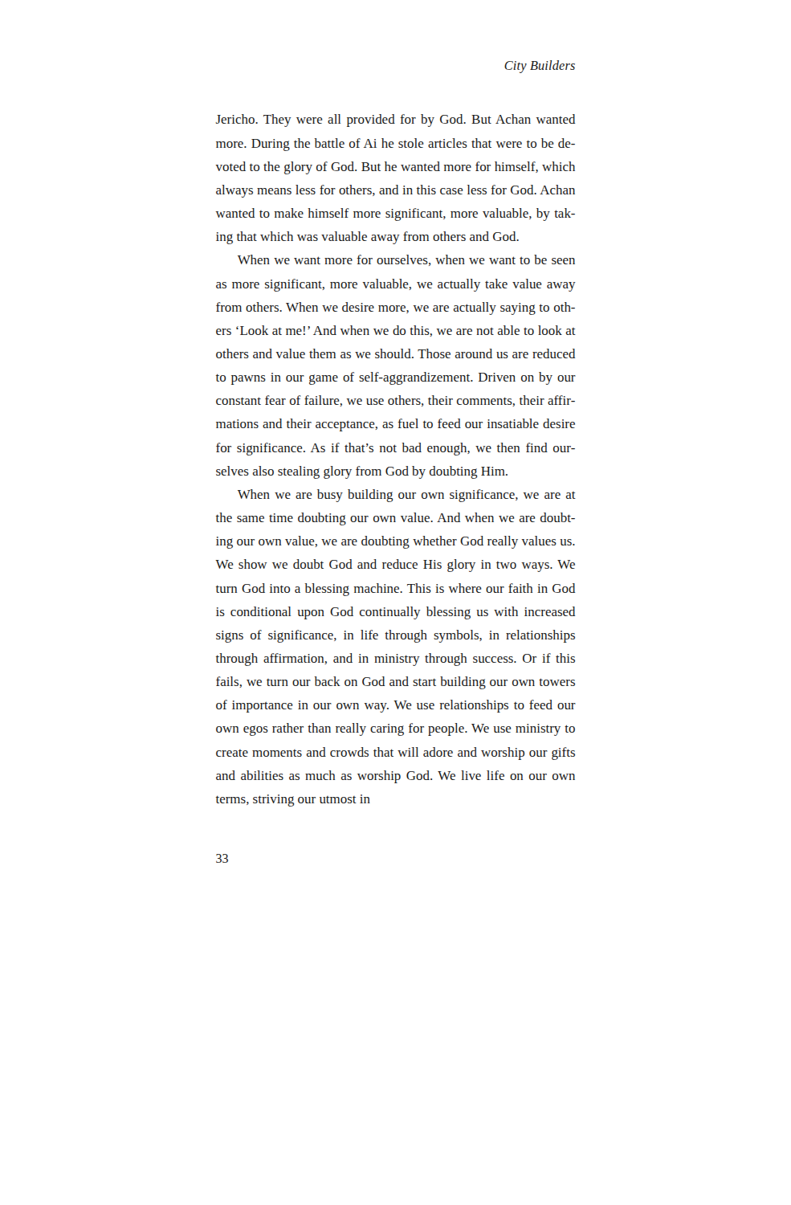City Builders
Jericho. They were all provided for by God. But Achan wanted more. During the battle of Ai he stole articles that were to be devoted to the glory of God. But he wanted more for himself, which always means less for others, and in this case less for God. Achan wanted to make himself more significant, more valuable, by taking that which was valuable away from others and God.
When we want more for ourselves, when we want to be seen as more significant, more valuable, we actually take value away from others. When we desire more, we are actually saying to others ‘Look at me!’ And when we do this, we are not able to look at others and value them as we should. Those around us are reduced to pawns in our game of self-aggrandizement. Driven on by our constant fear of failure, we use others, their comments, their affirmations and their acceptance, as fuel to feed our insatiable desire for significance. As if that’s not bad enough, we then find ourselves also stealing glory from God by doubting Him.
When we are busy building our own significance, we are at the same time doubting our own value. And when we are doubting our own value, we are doubting whether God really values us. We show we doubt God and reduce His glory in two ways. We turn God into a blessing machine. This is where our faith in God is conditional upon God continually blessing us with increased signs of significance, in life through symbols, in relationships through affirmation, and in ministry through success. Or if this fails, we turn our back on God and start building our own towers of importance in our own way. We use relationships to feed our own egos rather than really caring for people. We use ministry to create moments and crowds that will adore and worship our gifts and abilities as much as worship God. We live life on our own terms, striving our utmost in
33